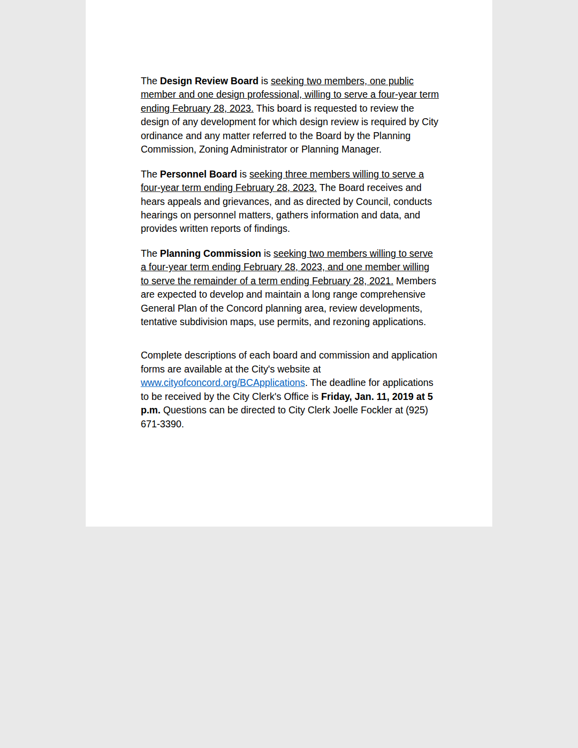The Design Review Board is seeking two members, one public member and one design professional, willing to serve a four-year term ending February 28, 2023. This board is requested to review the design of any development for which design review is required by City ordinance and any matter referred to the Board by the Planning Commission, Zoning Administrator or Planning Manager.
The Personnel Board is seeking three members willing to serve a four-year term ending February 28, 2023. The Board receives and hears appeals and grievances, and as directed by Council, conducts hearings on personnel matters, gathers information and data, and provides written reports of findings.
The Planning Commission is seeking two members willing to serve a four-year term ending February 28, 2023, and one member willing to serve the remainder of a term ending February 28, 2021. Members are expected to develop and maintain a long range comprehensive General Plan of the Concord planning area, review developments, tentative subdivision maps, use permits, and rezoning applications.
Complete descriptions of each board and commission and application forms are available at the City's website at www.cityofconcord.org/BCApplications. The deadline for applications to be received by the City Clerk's Office is Friday, Jan. 11, 2019 at 5 p.m. Questions can be directed to City Clerk Joelle Fockler at (925) 671-3390.